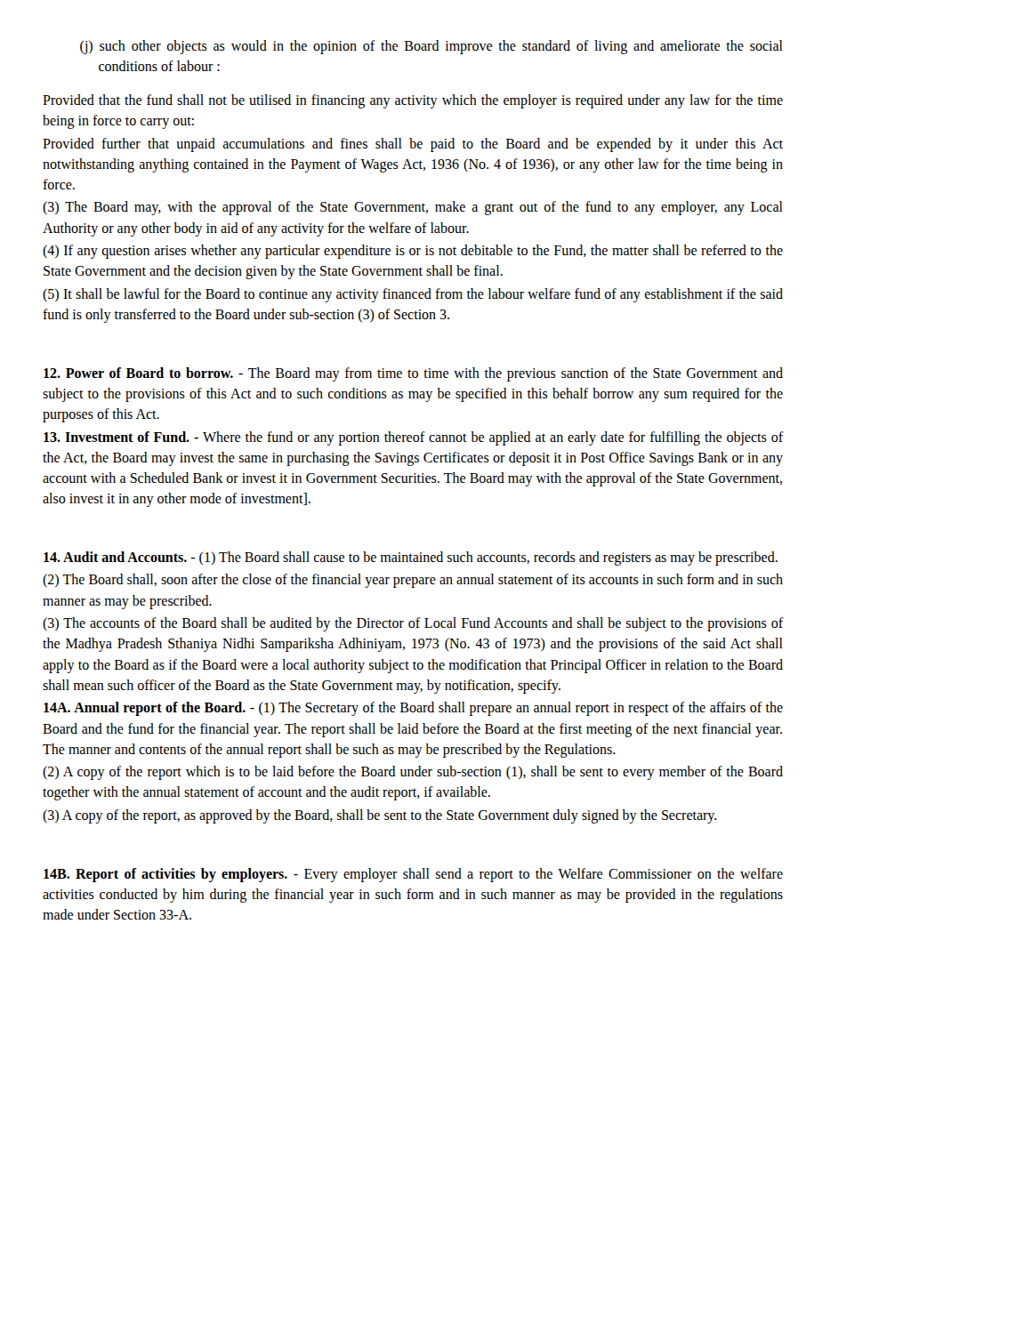(j) such other objects as would in the opinion of the Board improve the standard of living and ameliorate the social conditions of labour :
Provided that the fund shall not be utilised in financing any activity which the employer is required under any law for the time being in force to carry out:
Provided further that unpaid accumulations and fines shall be paid to the Board and be expended by it under this Act notwithstanding anything contained in the Payment of Wages Act, 1936 (No. 4 of 1936), or any other law for the time being in force.
(3) The Board may, with the approval of the State Government, make a grant out of the fund to any employer, any Local Authority or any other body in aid of any activity for the welfare of labour.
(4) If any question arises whether any particular expenditure is or is not debitable to the Fund, the matter shall be referred to the State Government and the decision given by the State Government shall be final.
(5) It shall be lawful for the Board to continue any activity financed from the labour welfare fund of any establishment if the said fund is only transferred to the Board under sub-section (3) of Section 3.
12. Power of Board to borrow. - The Board may from time to time with the previous sanction of the State Government and subject to the provisions of this Act and to such conditions as may be specified in this behalf borrow any sum required for the purposes of this Act.
13. Investment of Fund. - Where the fund or any portion thereof cannot be applied at an early date for fulfilling the objects of the Act, the Board may invest the same in purchasing the Savings Certificates or deposit it in Post Office Savings Bank or in any account with a Scheduled Bank or invest it in Government Securities. The Board may with the approval of the State Government, also invest it in any other mode of investment].
14. Audit and Accounts. - (1) The Board shall cause to be maintained such accounts, records and registers as may be prescribed.
(2) The Board shall, soon after the close of the financial year prepare an annual statement of its accounts in such form and in such manner as may be prescribed.
(3) The accounts of the Board shall be audited by the Director of Local Fund Accounts and shall be subject to the provisions of the Madhya Pradesh Sthaniya Nidhi Sampariksha Adhiniyam, 1973 (No. 43 of 1973) and the provisions of the said Act shall apply to the Board as if the Board were a local authority subject to the modification that Principal Officer in relation to the Board shall mean such officer of the Board as the State Government may, by notification, specify.
14A. Annual report of the Board. - (1) The Secretary of the Board shall prepare an annual report in respect of the affairs of the Board and the fund for the financial year. The report shall be laid before the Board at the first meeting of the next financial year. The manner and contents of the annual report shall be such as may be prescribed by the Regulations.
(2) A copy of the report which is to be laid before the Board under sub-section (1), shall be sent to every member of the Board together with the annual statement of account and the audit report, if available.
(3) A copy of the report, as approved by the Board, shall be sent to the State Government duly signed by the Secretary.
14B. Report of activities by employers. - Every employer shall send a report to the Welfare Commissioner on the welfare activities conducted by him during the financial year in such form and in such manner as may be provided in the regulations made under Section 33-A.